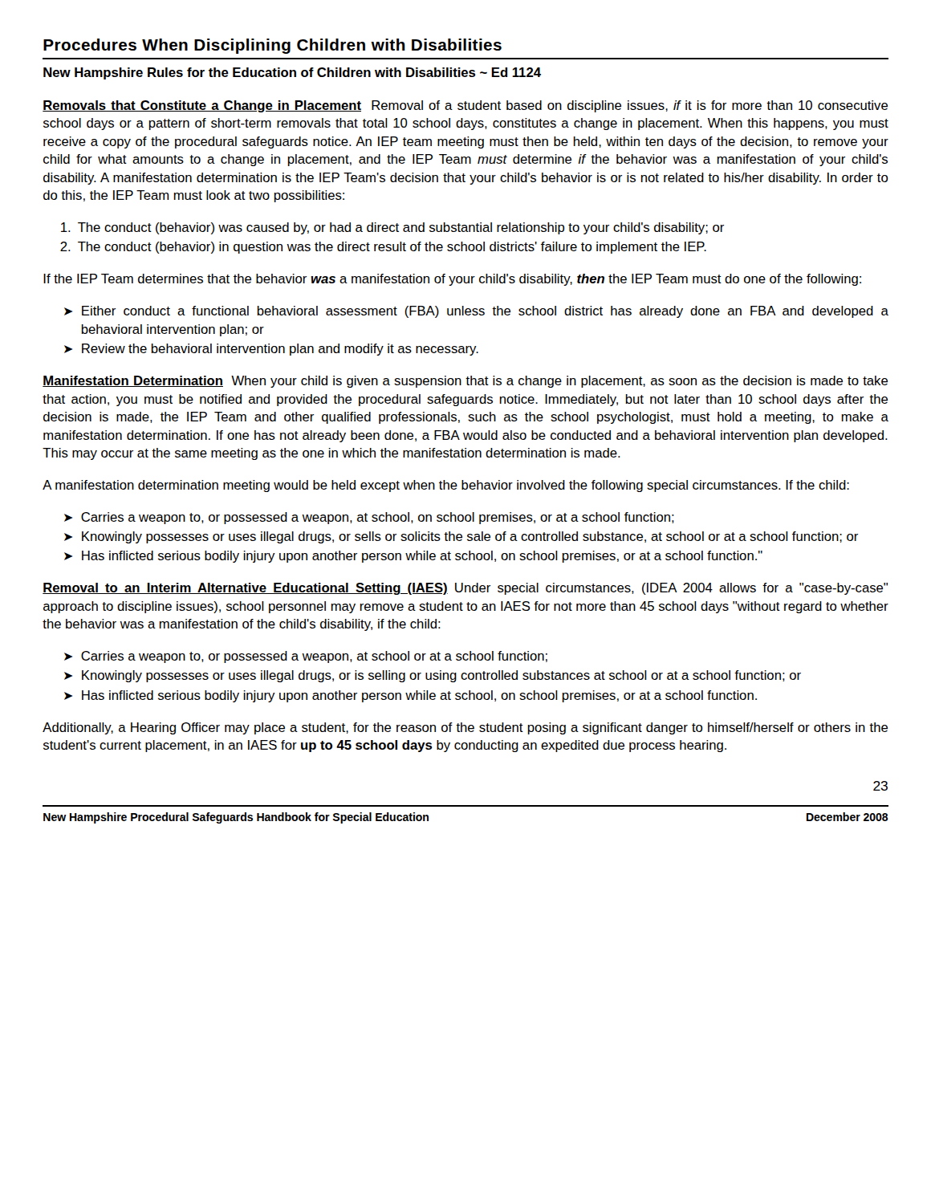Procedures When Disciplining Children with Disabilities
New Hampshire Rules for the Education of Children with Disabilities ~ Ed 1124
Removals that Constitute a Change in Placement Removal of a student based on discipline issues, if it is for more than 10 consecutive school days or a pattern of short-term removals that total 10 school days, constitutes a change in placement. When this happens, you must receive a copy of the procedural safeguards notice. An IEP team meeting must then be held, within ten days of the decision, to remove your child for what amounts to a change in placement, and the IEP Team must determine if the behavior was a manifestation of your child's disability. A manifestation determination is the IEP Team's decision that your child's behavior is or is not related to his/her disability. In order to do this, the IEP Team must look at two possibilities:
The conduct (behavior) was caused by, or had a direct and substantial relationship to your child's disability; or
The conduct (behavior) in question was the direct result of the school districts' failure to implement the IEP.
If the IEP Team determines that the behavior was a manifestation of your child's disability, then the IEP Team must do one of the following:
Either conduct a functional behavioral assessment (FBA) unless the school district has already done an FBA and developed a behavioral intervention plan; or
Review the behavioral intervention plan and modify it as necessary.
Manifestation Determination When your child is given a suspension that is a change in placement, as soon as the decision is made to take that action, you must be notified and provided the procedural safeguards notice. Immediately, but not later than 10 school days after the decision is made, the IEP Team and other qualified professionals, such as the school psychologist, must hold a meeting, to make a manifestation determination. If one has not already been done, a FBA would also be conducted and a behavioral intervention plan developed. This may occur at the same meeting as the one in which the manifestation determination is made.
A manifestation determination meeting would be held except when the behavior involved the following special circumstances. If the child:
Carries a weapon to, or possessed a weapon, at school, on school premises, or at a school function;
Knowingly possesses or uses illegal drugs, or sells or solicits the sale of a controlled substance, at school or at a school function; or
Has inflicted serious bodily injury upon another person while at school, on school premises, or at a school function."
Removal to an Interim Alternative Educational Setting (IAES) Under special circumstances, (IDEA 2004 allows for a "case-by-case" approach to discipline issues), school personnel may remove a student to an IAES for not more than 45 school days "without regard to whether the behavior was a manifestation of the child's disability, if the child:
Carries a weapon to, or possessed a weapon, at school or at a school function;
Knowingly possesses or uses illegal drugs, or is selling or using controlled substances at school or at a school function; or
Has inflicted serious bodily injury upon another person while at school, on school premises, or at a school function.
Additionally, a Hearing Officer may place a student, for the reason of the student posing a significant danger to himself/herself or others in the student's current placement, in an IAES for up to 45 school days by conducting an expedited due process hearing.
23
New Hampshire Procedural Safeguards Handbook for Special Education December 2008